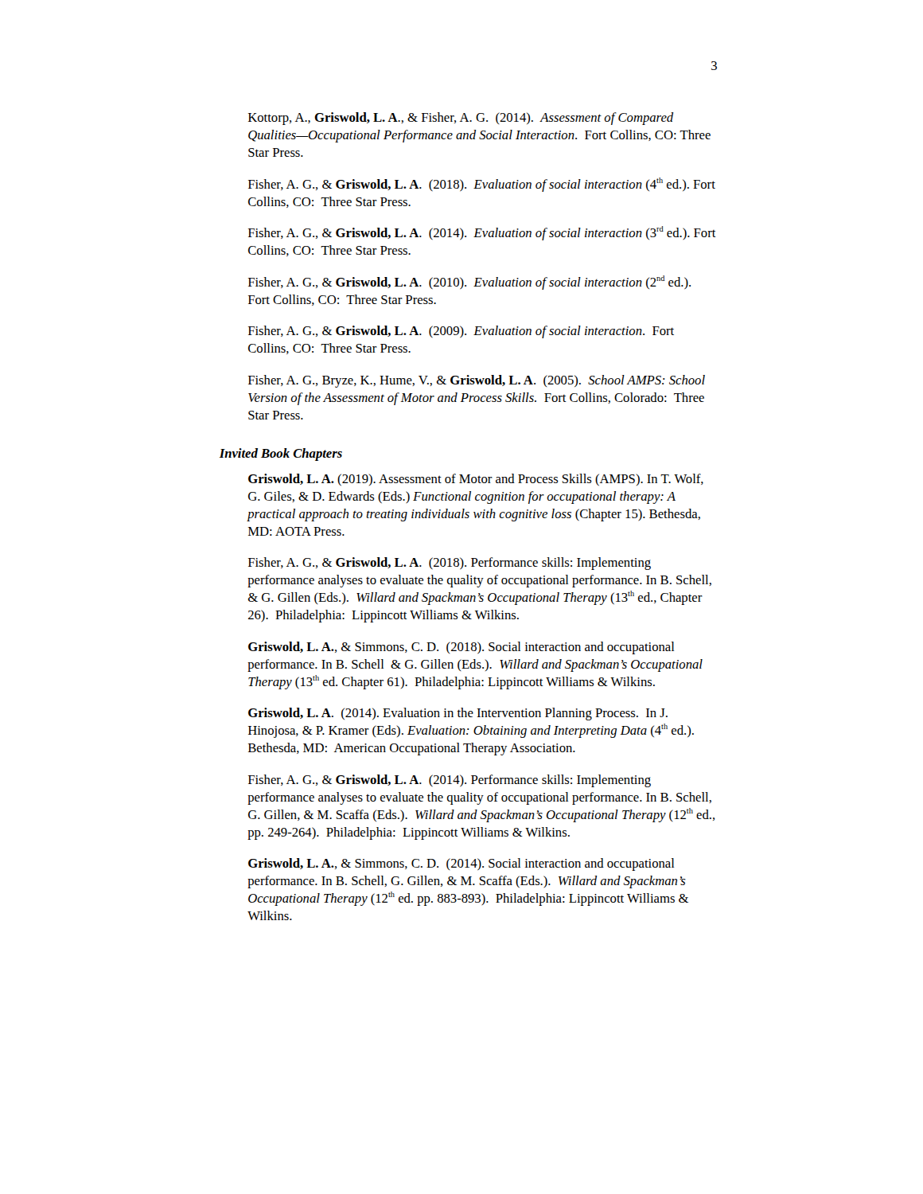3
Kottorp, A., Griswold, L. A., & Fisher, A. G. (2014). Assessment of Compared Qualities—Occupational Performance and Social Interaction. Fort Collins, CO: Three Star Press.
Fisher, A. G., & Griswold, L. A. (2018). Evaluation of social interaction (4th ed.). Fort Collins, CO: Three Star Press.
Fisher, A. G., & Griswold, L. A. (2014). Evaluation of social interaction (3rd ed.). Fort Collins, CO: Three Star Press.
Fisher, A. G., & Griswold, L. A. (2010). Evaluation of social interaction (2nd ed.). Fort Collins, CO: Three Star Press.
Fisher, A. G., & Griswold, L. A. (2009). Evaluation of social interaction. Fort Collins, CO: Three Star Press.
Fisher, A. G., Bryze, K., Hume, V., & Griswold, L. A. (2005). School AMPS: School Version of the Assessment of Motor and Process Skills. Fort Collins, Colorado: Three Star Press.
Invited Book Chapters
Griswold, L. A. (2019). Assessment of Motor and Process Skills (AMPS). In T. Wolf, G. Giles, & D. Edwards (Eds.) Functional cognition for occupational therapy: A practical approach to treating individuals with cognitive loss (Chapter 15). Bethesda, MD: AOTA Press.
Fisher, A. G., & Griswold, L. A. (2018). Performance skills: Implementing performance analyses to evaluate the quality of occupational performance. In B. Schell, & G. Gillen (Eds.). Willard and Spackman’s Occupational Therapy (13th ed., Chapter 26). Philadelphia: Lippincott Williams & Wilkins.
Griswold, L. A., & Simmons, C. D. (2018). Social interaction and occupational performance. In B. Schell & G. Gillen (Eds.). Willard and Spackman’s Occupational Therapy (13th ed. Chapter 61). Philadelphia: Lippincott Williams & Wilkins.
Griswold, L. A. (2014). Evaluation in the Intervention Planning Process. In J. Hinojosa, & P. Kramer (Eds). Evaluation: Obtaining and Interpreting Data (4th ed.). Bethesda, MD: American Occupational Therapy Association.
Fisher, A. G., & Griswold, L. A. (2014). Performance skills: Implementing performance analyses to evaluate the quality of occupational performance. In B. Schell, G. Gillen, & M. Scaffa (Eds.). Willard and Spackman’s Occupational Therapy (12th ed., pp. 249-264). Philadelphia: Lippincott Williams & Wilkins.
Griswold, L. A., & Simmons, C. D. (2014). Social interaction and occupational performance. In B. Schell, G. Gillen, & M. Scaffa (Eds.). Willard and Spackman’s Occupational Therapy (12th ed. pp. 883-893). Philadelphia: Lippincott Williams & Wilkins.